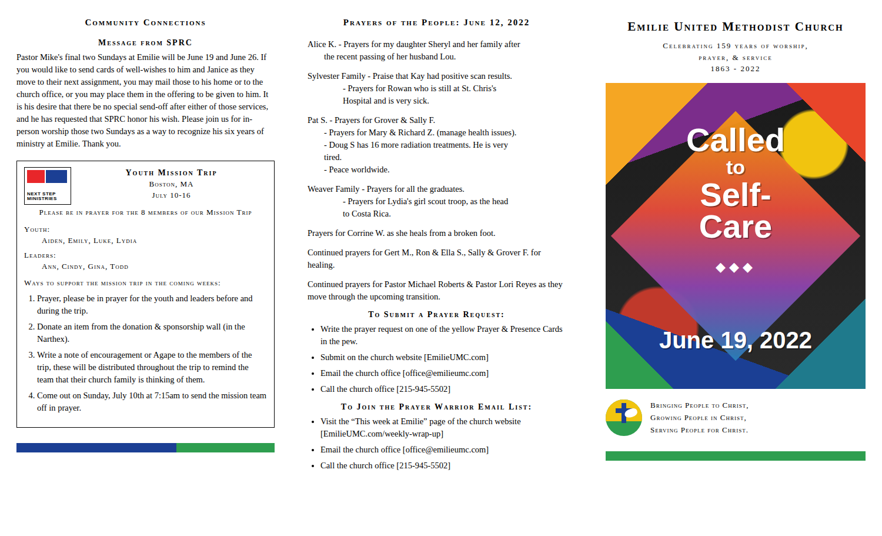Community Connections
Message from SPRC
Pastor Mike's final two Sundays at Emilie will be June 19 and June 26. If you would like to send cards of well-wishes to him and Janice as they move to their next assignment, you may mail those to his home or to the church office, or you may place them in the offering to be given to him. It is his desire that there be no special send-off after either of those services, and he has requested that SPRC honor his wish. Please join us for in-person worship those two Sundays as a way to recognize his six years of ministry at Emilie. Thank you.
NEXT STEP
MINISTRIES
Youth Mission Trip
Boston, MA
July 10-16
Please be in prayer for the 8 members of our Mission Trip
Youth:
Aiden, Emily, Luke, Lydia
Leaders:
Ann, Cindy, Gina, Todd
Ways to support the mission trip in the coming weeks:
Prayer, please be in prayer for the youth and leaders before and during the trip.
Donate an item from the donation & sponsorship wall (in the Narthex).
Write a note of encouragement or Agape to the members of the trip, these will be distributed throughout the trip to remind the team that their church family is thinking of them.
Come out on Sunday, July 10th at 7:15am to send the mission team off in prayer.
Prayers of the People: June 12, 2022
Alice K. - Prayers for my daughter Sheryl and her family after the recent passing of her husband Lou.
Sylvester Family - Praise that Kay had positive scan results. - Prayers for Rowan who is still at St. Chris's Hospital and is very sick.
Pat S. - Prayers for Grover & Sally F. - Prayers for Mary & Richard Z. (manage health issues). - Doug S has 16 more radiation treatments. He is very tired. - Peace worldwide.
Weaver Family - Prayers for all the graduates. - Prayers for Lydia's girl scout troop, as the head to Costa Rica.
Prayers for Corrine W. as she heals from a broken foot.
Continued prayers for Gert M., Ron & Ella S., Sally & Grover F. for healing.
Continued prayers for Pastor Michael Roberts & Pastor Lori Reyes as they move through the upcoming transition.
To Submit a Prayer Request:
Write the prayer request on one of the yellow Prayer & Presence Cards in the pew.
Submit on the church website [EmilieUMC.com]
Email the church office [office@emilieumc.com]
Call the church office [215-945-5502]
To Join the Prayer Warrior Email List:
Visit the “This week at Emilie” page of the church website [EmilieUMC.com/weekly-wrap-up]
Email the church office [office@emilieumc.com]
Call the church office [215-945-5502]
Emilie United Methodist Church
Celebrating 159 years of worship,
prayer, & service
1863 - 2022
Called to Self-
Care
◆◆◆
June 19, 2022
Bringing People to Christ,
Growing People in Christ,
Serving People for Christ.